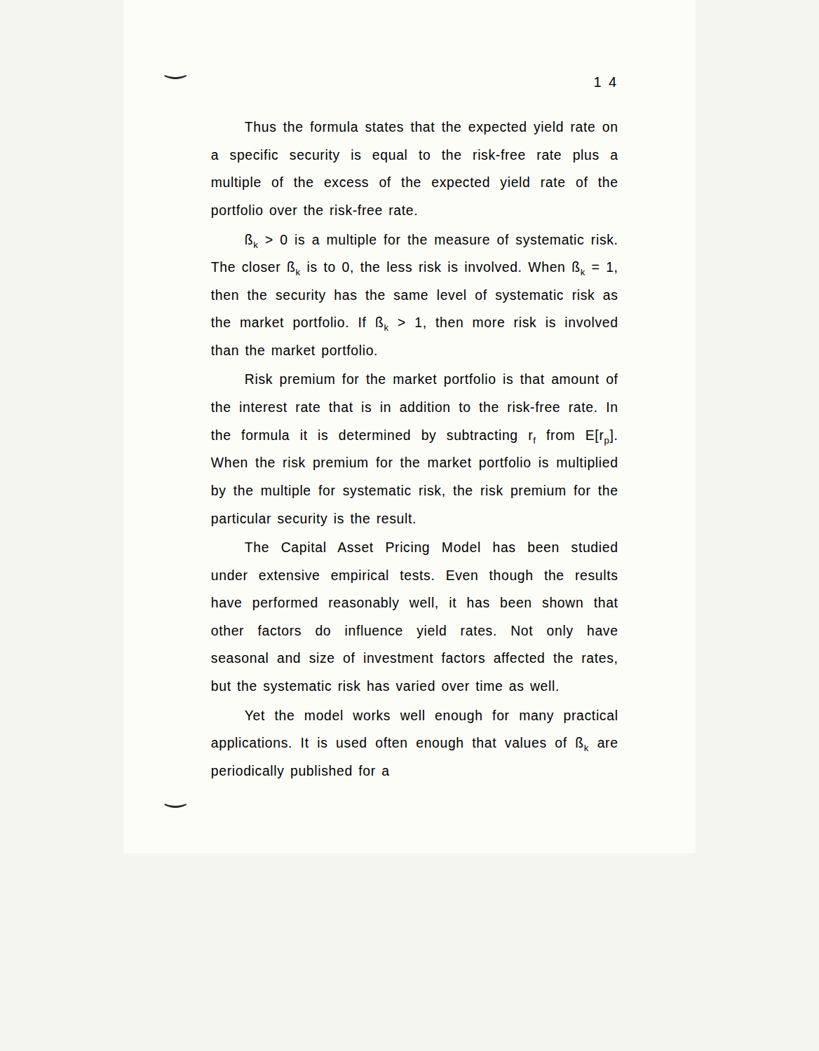‿ ‿
1 4
Thus the formula states that the expected yield rate on a specific security is equal to the risk-free rate plus a multiple of the excess of the expected yield rate of the portfolio over the risk-free rate.
ßk > 0 is a multiple for the measure of systematic risk. The closer ßk is to 0, the less risk is involved. When ßk = 1, then the security has the same level of systematic risk as the market portfolio. If ßk > 1, then more risk is involved than the market portfolio.
Risk premium for the market portfolio is that amount of the interest rate that is in addition to the risk-free rate. In the formula it is determined by subtracting rf from E[rp]. When the risk premium for the market portfolio is multiplied by the multiple for systematic risk, the risk premium for the particular security is the result.
The Capital Asset Pricing Model has been studied under extensive empirical tests. Even though the results have performed reasonably well, it has been shown that other factors do influence yield rates. Not only have seasonal and size of investment factors affected the rates, but the systematic risk has varied over time as well.
Yet the model works well enough for many practical applications. It is used often enough that values of ßk are periodically published for a